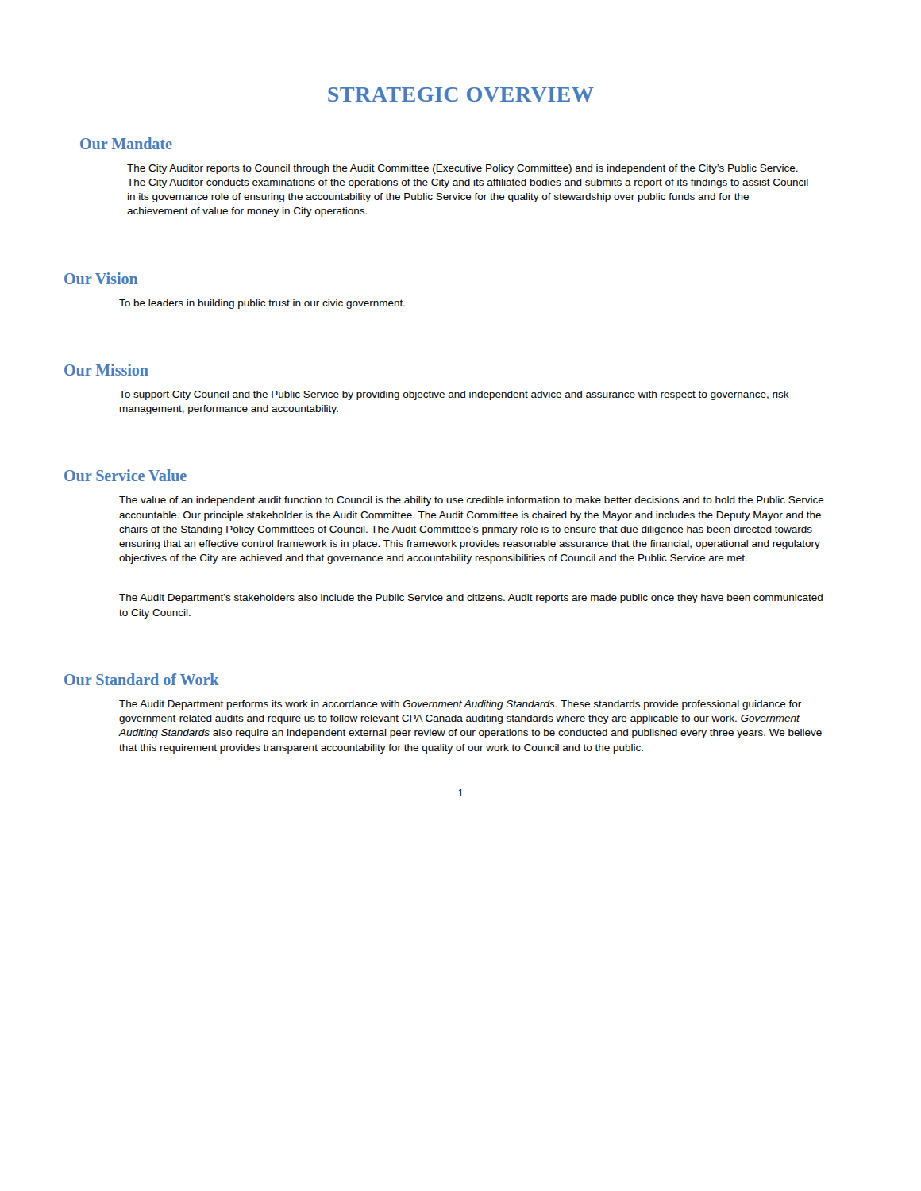STRATEGIC OVERVIEW
Our Mandate
The City Auditor reports to Council through the Audit Committee (Executive Policy Committee) and is independent of the City’s Public Service. The City Auditor conducts examinations of the operations of the City and its affiliated bodies and submits a report of its findings to assist Council in its governance role of ensuring the accountability of the Public Service for the quality of stewardship over public funds and for the achievement of value for money in City operations.
Our Vision
To be leaders in building public trust in our civic government.
Our Mission
To support City Council and the Public Service by providing objective and independent advice and assurance with respect to governance, risk management, performance and accountability.
Our Service Value
The value of an independent audit function to Council is the ability to use credible information to make better decisions and to hold the Public Service accountable. Our principle stakeholder is the Audit Committee. The Audit Committee is chaired by the Mayor and includes the Deputy Mayor and the chairs of the Standing Policy Committees of Council. The Audit Committee’s primary role is to ensure that due diligence has been directed towards ensuring that an effective control framework is in place. This framework provides reasonable assurance that the financial, operational and regulatory objectives of the City are achieved and that governance and accountability responsibilities of Council and the Public Service are met.
The Audit Department’s stakeholders also include the Public Service and citizens. Audit reports are made public once they have been communicated to City Council.
Our Standard of Work
The Audit Department performs its work in accordance with Government Auditing Standards. These standards provide professional guidance for government-related audits and require us to follow relevant CPA Canada auditing standards where they are applicable to our work. Government Auditing Standards also require an independent external peer review of our operations to be conducted and published every three years. We believe that this requirement provides transparent accountability for the quality of our work to Council and to the public.
1